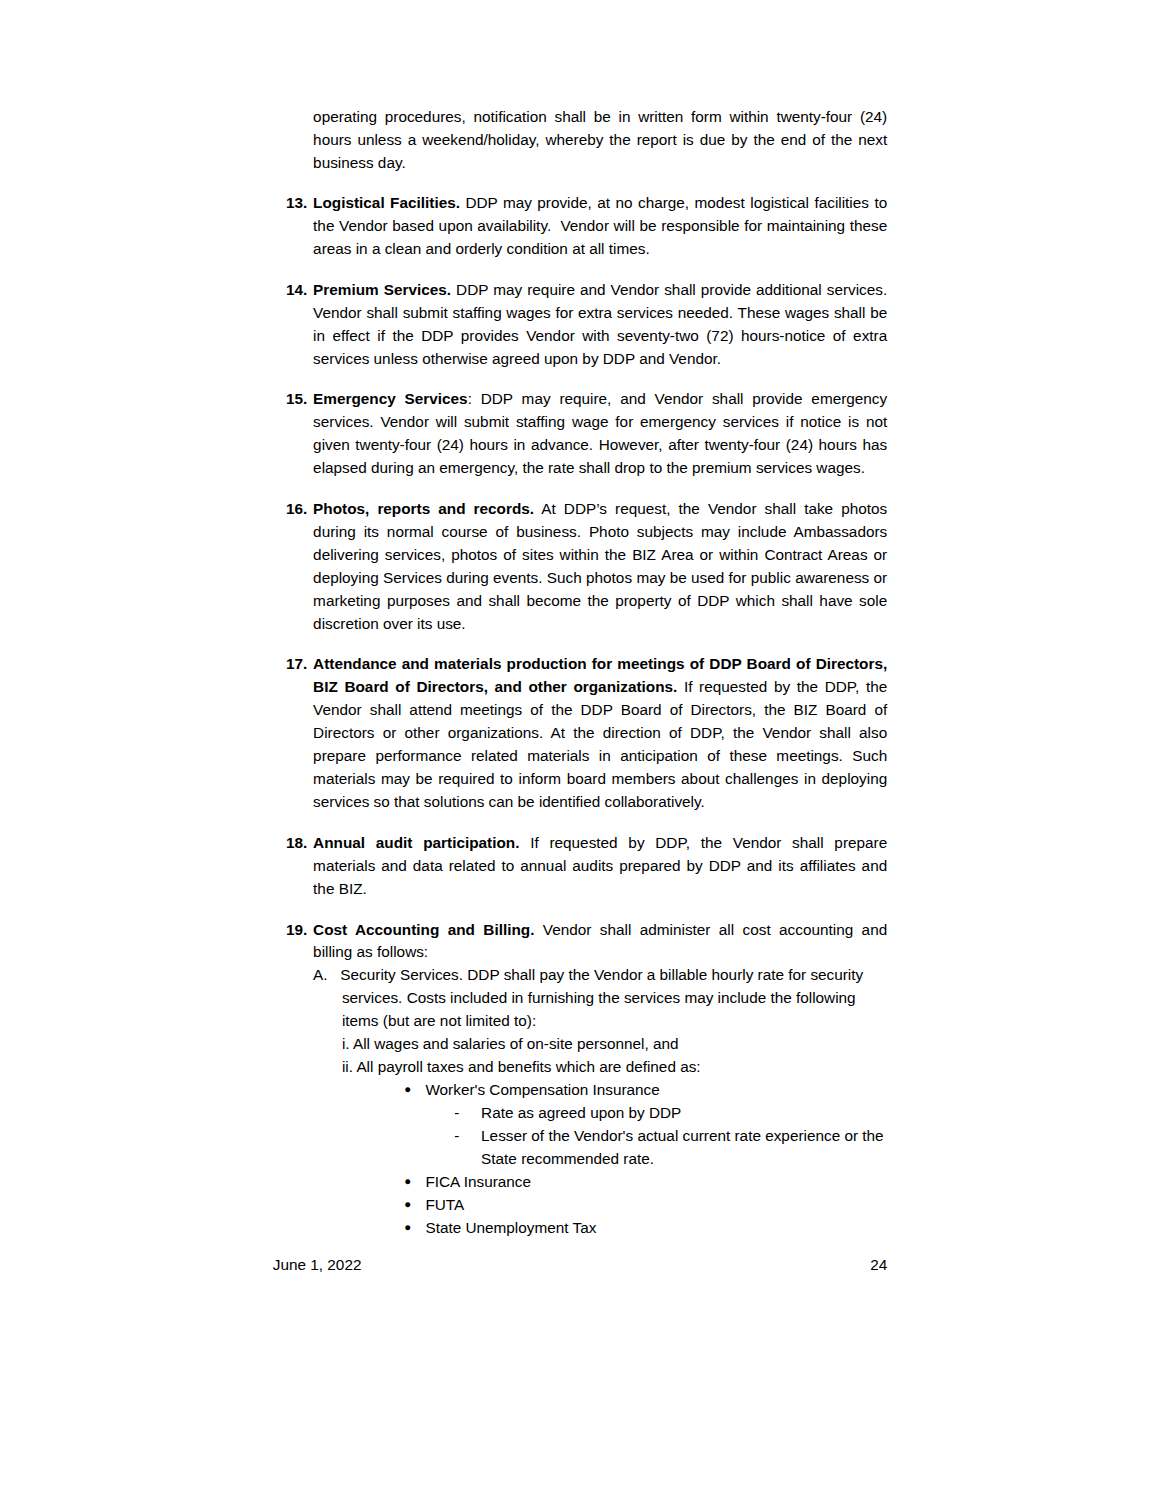operating procedures, notification shall be in written form within twenty-four (24) hours unless a weekend/holiday, whereby the report is due by the end of the next business day.
13. Logistical Facilities. DDP may provide, at no charge, modest logistical facilities to the Vendor based upon availability. Vendor will be responsible for maintaining these areas in a clean and orderly condition at all times.
14. Premium Services. DDP may require and Vendor shall provide additional services. Vendor shall submit staffing wages for extra services needed. These wages shall be in effect if the DDP provides Vendor with seventy-two (72) hours-notice of extra services unless otherwise agreed upon by DDP and Vendor.
15. Emergency Services: DDP may require, and Vendor shall provide emergency services. Vendor will submit staffing wage for emergency services if notice is not given twenty-four (24) hours in advance. However, after twenty-four (24) hours has elapsed during an emergency, the rate shall drop to the premium services wages.
16. Photos, reports and records. At DDP’s request, the Vendor shall take photos during its normal course of business. Photo subjects may include Ambassadors delivering services, photos of sites within the BIZ Area or within Contract Areas or deploying Services during events. Such photos may be used for public awareness or marketing purposes and shall become the property of DDP which shall have sole discretion over its use.
17. Attendance and materials production for meetings of DDP Board of Directors, BIZ Board of Directors, and other organizations. If requested by the DDP, the Vendor shall attend meetings of the DDP Board of Directors, the BIZ Board of Directors or other organizations. At the direction of DDP, the Vendor shall also prepare performance related materials in anticipation of these meetings. Such materials may be required to inform board members about challenges in deploying services so that solutions can be identified collaboratively.
18. Annual audit participation. If requested by DDP, the Vendor shall prepare materials and data related to annual audits prepared by DDP and its affiliates and the BIZ.
19. Cost Accounting and Billing. Vendor shall administer all cost accounting and billing as follows:
A. Security Services. DDP shall pay the Vendor a billable hourly rate for security services. Costs included in furnishing the services may include the following items (but are not limited to):
i. All wages and salaries of on-site personnel, and
ii. All payroll taxes and benefits which are defined as:
Worker's Compensation Insurance
Rate as agreed upon by DDP
Lesser of the Vendor's actual current rate experience or the State recommended rate.
FICA Insurance
FUTA
State Unemployment Tax
June 1, 2022 24